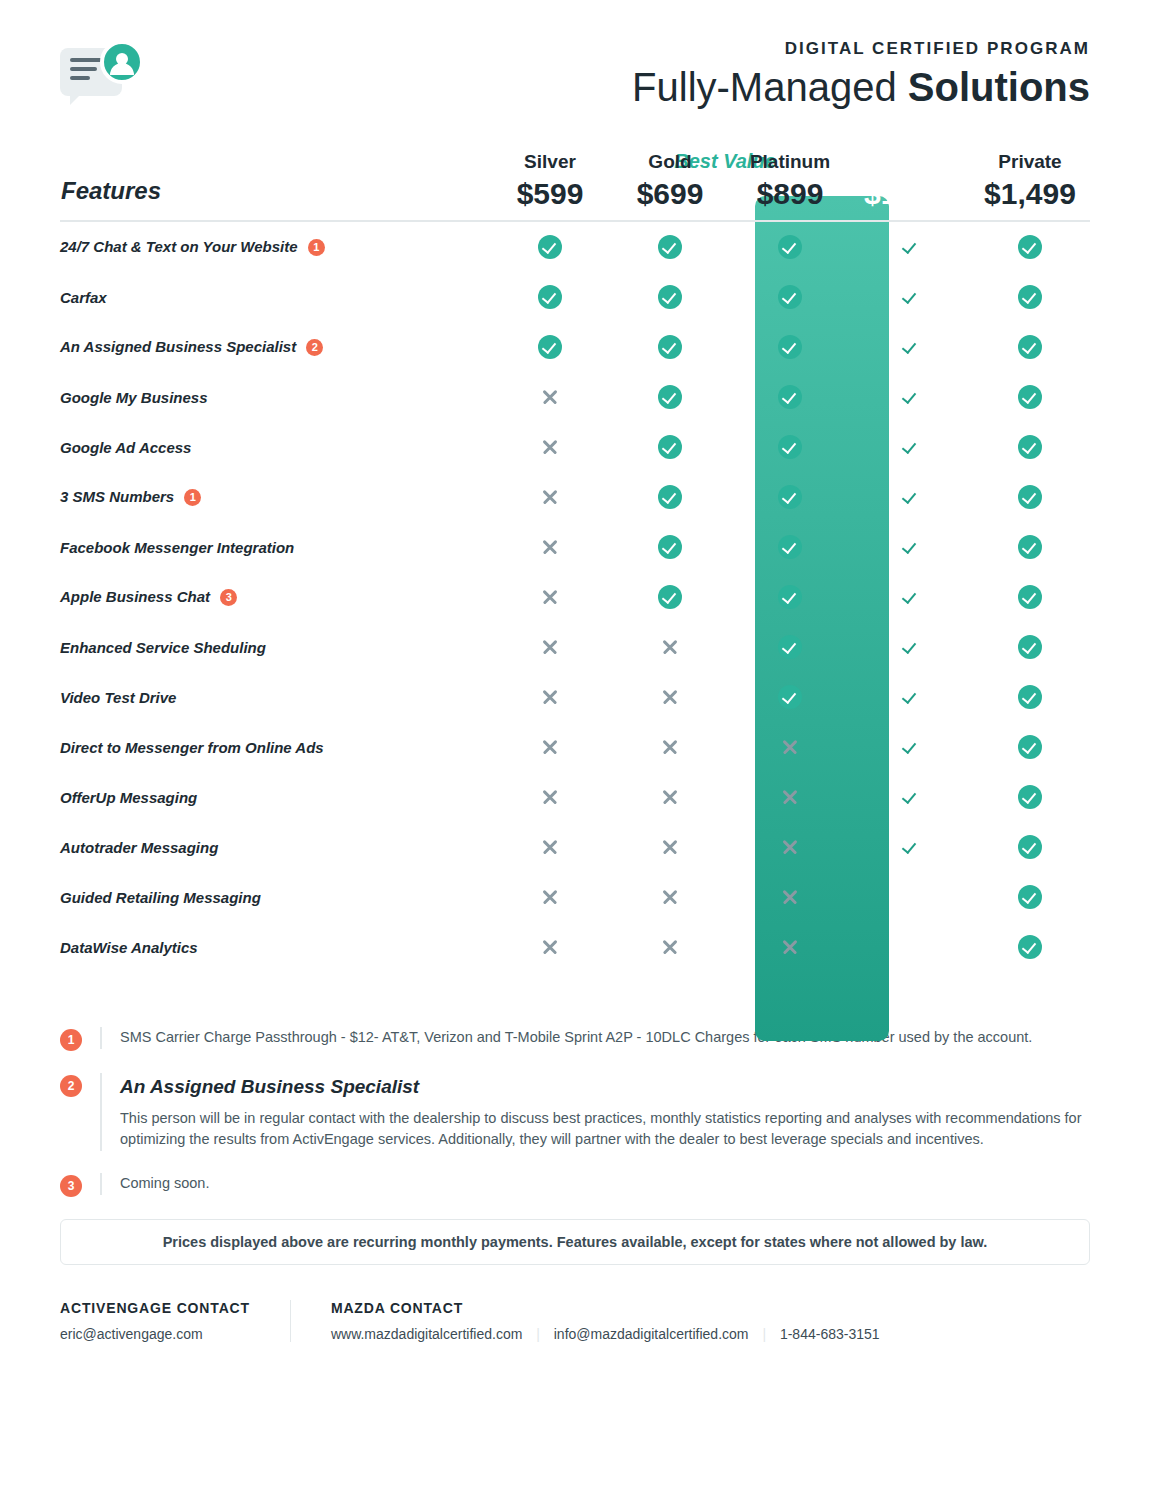DIGITAL CERTIFIED PROGRAM
Fully-Managed Solutions
Best Value
| Features | Silver $599 | Gold $699 | Platinum $899 | Black $1,199 | Private $1,499 |
| --- | --- | --- | --- | --- | --- |
| 24/7 Chat & Text on Your Website 1 | | | | | |
| Carfax | | | | | |
| An Assigned Business Specialist 2 | | | | | |
| Google My Business | | | | | |
| Google Ad Access | | | | | |
| 3 SMS Numbers 1 | | | | | |
| Facebook Messenger Integration | | | | | |
| Apple Business Chat 3 | | | | | |
| Enhanced Service Sheduling | | | | | |
| Video Test Drive | | | | | |
| Direct to Messenger from Online Ads | | | | | |
| OfferUp Messaging | | | | | |
| Autotrader Messaging | | | | | |
| Guided Retailing Messaging | | | | | |
| DataWise Analytics | | | | | |
1
SMS Carrier Charge Passthrough - $12- AT&T, Verizon and T-Mobile Sprint A2P - 10DLC Charges for each SMS number used by the account.
2
An Assigned Business Specialist
This person will be in regular contact with the dealership to discuss best practices, monthly statistics reporting and analyses with recommendations for optimizing the results from ActivEngage services. Additionally, they will partner with the dealer to best leverage specials and incentives.
3
Coming soon.
Prices displayed above are recurring monthly payments. Features available, except for states where not allowed by law.
ACTIVENGAGE CONTACT
eric@activengage.com
MAZDA CONTACT
www.mazdadigitalcertified.com | info@mazdadigitalcertified.com | 1-844-683-3151